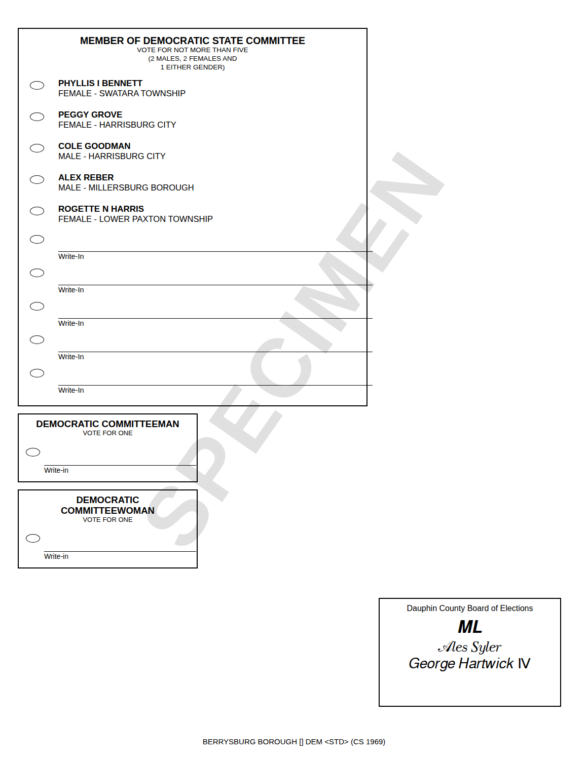SPECIMEN
MEMBER OF DEMOCRATIC STATE COMMITTEE
VOTE FOR NOT MORE THAN FIVE
(2 MALES, 2 FEMALES AND
1 EITHER GENDER)
PHYLLIS I BENNETT
FEMALE - SWATARA TOWNSHIP
PEGGY GROVE
FEMALE - HARRISBURG CITY
COLE GOODMAN
MALE - HARRISBURG CITY
ALEX REBER
MALE - MILLERSBURG BOROUGH
ROGETTE N HARRIS
FEMALE - LOWER PAXTON TOWNSHIP
Write-In
Write-In
Write-In
Write-In
Write-In
DEMOCRATIC COMMITTEEMAN
VOTE FOR ONE
Write-in
DEMOCRATIC
COMMITTEEWOMAN
VOTE FOR ONE
Write-in
Dauphin County Board of Elections
𝑴𝑳
𝒜𝑙𝑒𝑠 𝑆𝑦𝑙𝑒𝑟
𝐺𝑒𝑜𝑟𝑔𝑒 𝐻𝑎𝑟𝑡𝑤𝑖𝑐𝑘 Ⅳ
BERRYSBURG BOROUGH [] DEM <STD> (CS 1969)